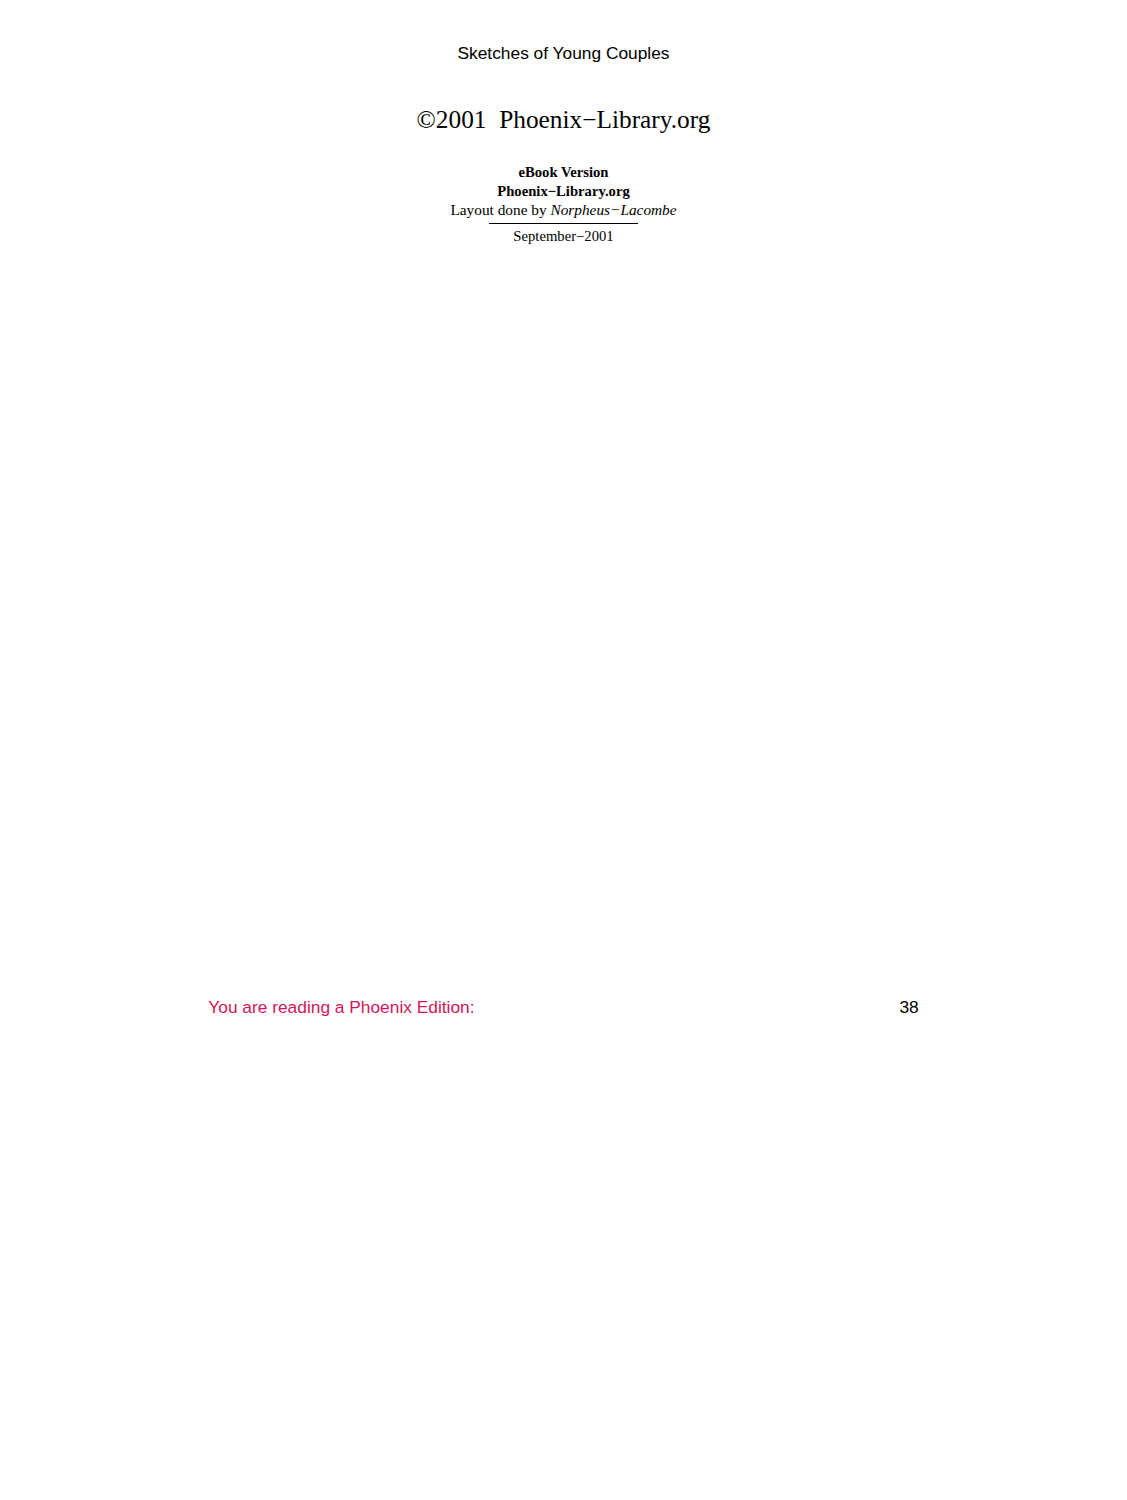Sketches of Young Couples
©2001 Phoenix−Library.org
eBook Version
Phoenix−Library.org
Layout done by Norpheus−Lacombe
September−2001
You are reading a Phoenix Edition: 38